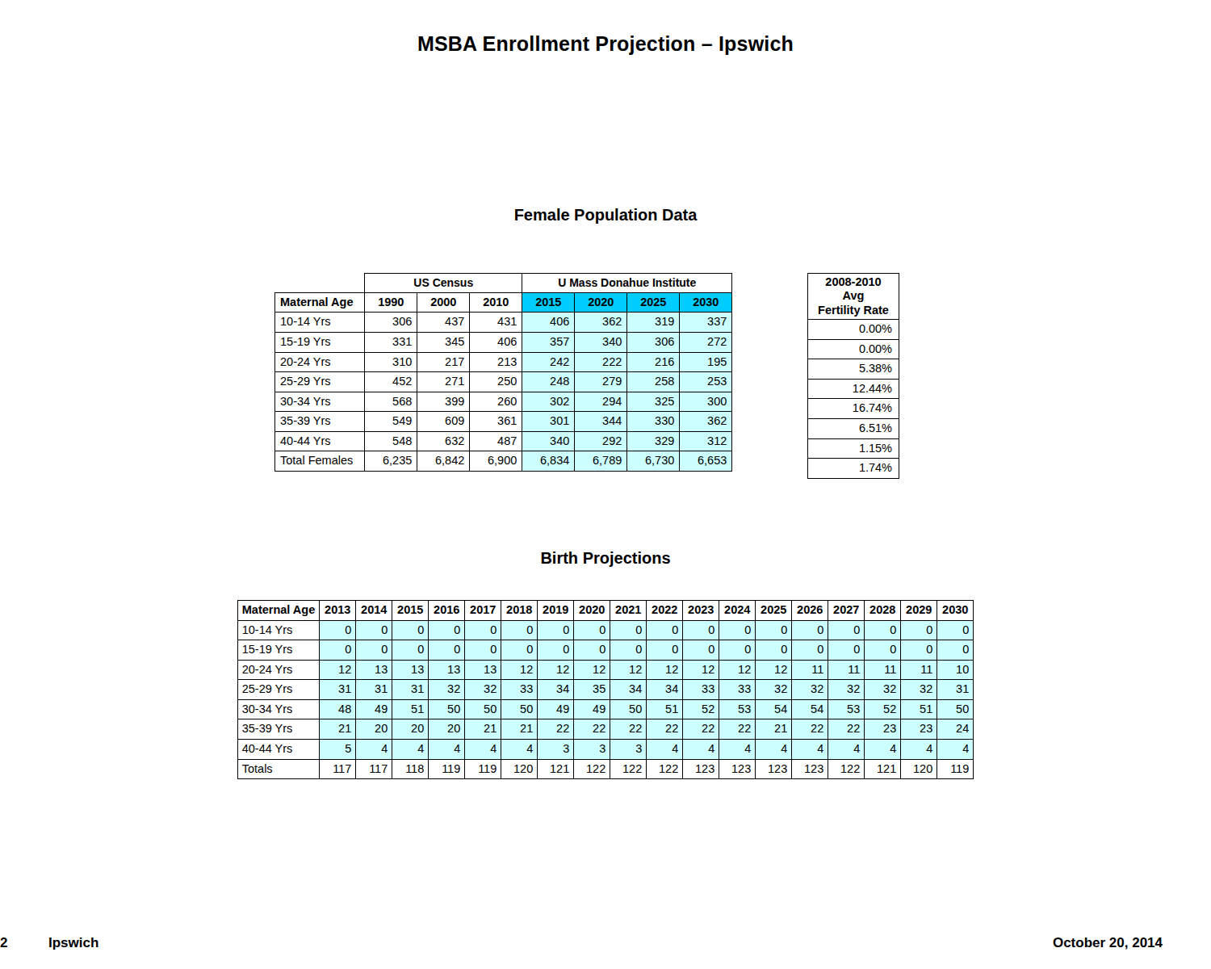MSBA Enrollment Projection – Ipswich
Female Population Data
| | US Census | U Mass Donahue Institute |
| --- | --- | --- |
| Maternal Age | 1990 | 2000 | 2010 | 2015 | 2020 | 2025 | 2030 |
| 10-14 Yrs | 306 | 437 | 431 | 406 | 362 | 319 | 337 |
| 15-19 Yrs | 331 | 345 | 406 | 357 | 340 | 306 | 272 |
| 20-24 Yrs | 310 | 217 | 213 | 242 | 222 | 216 | 195 |
| 25-29 Yrs | 452 | 271 | 250 | 248 | 279 | 258 | 253 |
| 30-34 Yrs | 568 | 399 | 260 | 302 | 294 | 325 | 300 |
| 35-39 Yrs | 549 | 609 | 361 | 301 | 344 | 330 | 362 |
| 40-44 Yrs | 548 | 632 | 487 | 340 | 292 | 329 | 312 |
| Total Females | 6,235 | 6,842 | 6,900 | 6,834 | 6,789 | 6,730 | 6,653 |
| 2008-2010 Avg Fertility Rate |
| --- |
| 0.00% |
| 0.00% |
| 5.38% |
| 12.44% |
| 16.74% |
| 6.51% |
| 1.15% |
| 1.74% |
Birth Projections
| Maternal Age | 2013 | 2014 | 2015 | 2016 | 2017 | 2018 | 2019 | 2020 | 2021 | 2022 | 2023 | 2024 | 2025 | 2026 | 2027 | 2028 | 2029 | 2030 |
| --- | --- | --- | --- | --- | --- | --- | --- | --- | --- | --- | --- | --- | --- | --- | --- | --- | --- | --- |
| 10-14 Yrs | 0 | 0 | 0 | 0 | 0 | 0 | 0 | 0 | 0 | 0 | 0 | 0 | 0 | 0 | 0 | 0 | 0 | 0 |
| 15-19 Yrs | 0 | 0 | 0 | 0 | 0 | 0 | 0 | 0 | 0 | 0 | 0 | 0 | 0 | 0 | 0 | 0 | 0 | 0 |
| 20-24 Yrs | 12 | 13 | 13 | 13 | 13 | 12 | 12 | 12 | 12 | 12 | 12 | 12 | 12 | 11 | 11 | 11 | 11 | 10 |
| 25-29 Yrs | 31 | 31 | 31 | 32 | 32 | 33 | 34 | 35 | 34 | 34 | 33 | 33 | 32 | 32 | 32 | 32 | 32 | 31 |
| 30-34 Yrs | 48 | 49 | 51 | 50 | 50 | 50 | 49 | 49 | 50 | 51 | 52 | 53 | 54 | 54 | 53 | 52 | 51 | 50 |
| 35-39 Yrs | 21 | 20 | 20 | 20 | 21 | 21 | 22 | 22 | 22 | 22 | 22 | 22 | 21 | 22 | 22 | 23 | 23 | 24 |
| 40-44 Yrs | 5 | 4 | 4 | 4 | 4 | 4 | 3 | 3 | 3 | 4 | 4 | 4 | 4 | 4 | 4 | 4 | 4 | 4 |
| Totals | 117 | 117 | 118 | 119 | 119 | 120 | 121 | 122 | 122 | 122 | 123 | 123 | 123 | 123 | 122 | 121 | 120 | 119 |
Ipswich 2 October 20, 2014